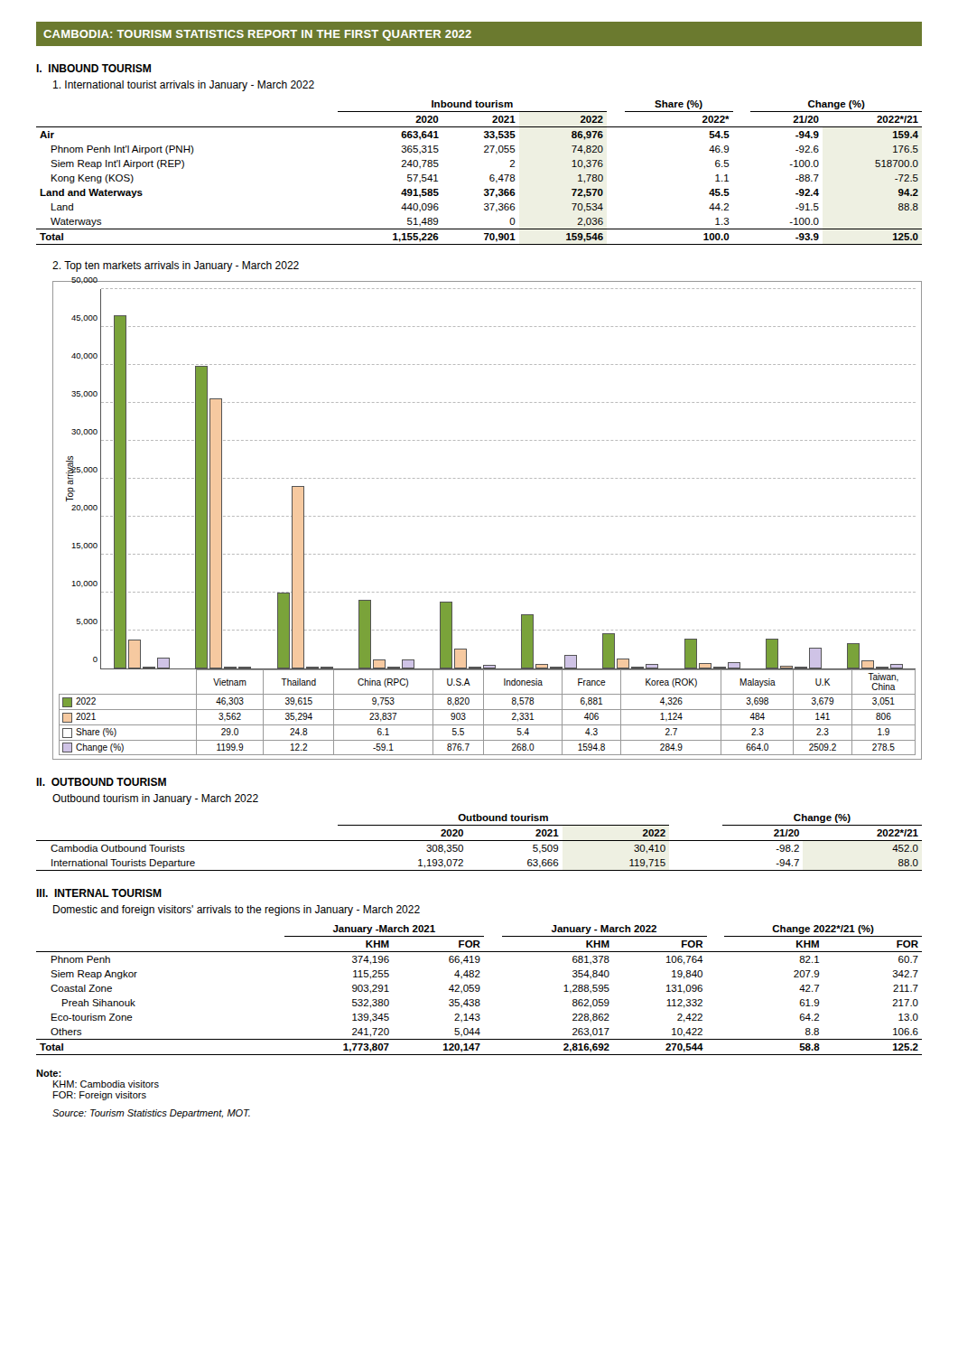CAMBODIA: TOURISM STATISTICS REPORT IN THE FIRST QUARTER 2022
I. INBOUND TOURISM
1. International tourist arrivals in January - March 2022
| | Inbound tourism | | Share (%) | | Change (%) |
| | 2020 | 2021 | 2022 | | 2022* | | 21/20 | 2022*/21 |
| Air | 663,641 | 33,535 | 86,976 | | 54.5 | | -94.9 | 159.4 |
| Phnom Penh Int'l Airport (PNH) | 365,315 | 27,055 | 74,820 | | 46.9 | | -92.6 | 176.5 |
| Siem Reap Int'l Airport (REP) | 240,785 | 2 | 10,376 | | 6.5 | | -100.0 | 518700.0 |
| Kong Keng (KOS) | 57,541 | 6,478 | 1,780 | | 1.1 | | -88.7 | -72.5 |
| Land and Waterways | 491,585 | 37,366 | 72,570 | | 45.5 | | -92.4 | 94.2 |
| Land | 440,096 | 37,366 | 70,534 | | 44.2 | | -91.5 | 88.8 |
| Waterways | 51,489 | 0 | 2,036 | | 1.3 | | -100.0 | |
| Total | 1,155,226 | 70,901 | 159,546 | | 100.0 | | -93.9 | 125.0 |
2. Top ten markets arrivals in January - March 2022
Top arrivals
50,000
45,000
40,000
35,000
30,000
25,000
20,000
15,000
10,000
5,000
0
| | Vietnam | Thailand | China (RPC) | U.S.A | Indonesia | France | Korea (ROK) | Malaysia | U.K | Taiwan, China |
| --- | --- | --- | --- | --- | --- | --- | --- | --- | --- | --- |
| 2022 | 46,303 | 39,615 | 9,753 | 8,820 | 8,578 | 6,881 | 4,326 | 3,698 | 3,679 | 3,051 |
| 2021 | 3,562 | 35,294 | 23,837 | 903 | 2,331 | 406 | 1,124 | 484 | 141 | 806 |
| Share (%) | 29.0 | 24.8 | 6.1 | 5.5 | 5.4 | 4.3 | 2.7 | 2.3 | 2.3 | 1.9 |
| Change (%) | 1199.9 | 12.2 | -59.1 | 876.7 | 268.0 | 1594.8 | 284.9 | 664.0 | 2509.2 | 278.5 |
II. OUTBOUND TOURISM
Outbound tourism in January - March 2022
| | Outbound tourism | | Change (%) |
| | 2020 | 2021 | 2022 | | 21/20 | 2022*/21 |
| Cambodia Outbound Tourists | 308,350 | 5,509 | 30,410 | | -98.2 | 452.0 |
| International Tourists Departure | 1,193,072 | 63,666 | 119,715 | | -94.7 | 88.0 |
III. INTERNAL TOURISM
Domestic and foreign visitors' arrivals to the regions in January - March 2022
| | January -March 2021 | | January - March 2022 | | Change 2022*/21 (%) |
| | KHM | FOR | | KHM | FOR | | KHM | FOR |
| Phnom Penh | 374,196 | 66,419 | | 681,378 | 106,764 | | 82.1 | 60.7 |
| Siem Reap Angkor | 115,255 | 4,482 | | 354,840 | 19,840 | | 207.9 | 342.7 |
| Coastal Zone | 903,291 | 42,059 | | 1,288,595 | 131,096 | | 42.7 | 211.7 |
| Preah Sihanouk | 532,380 | 35,438 | | 862,059 | 112,332 | | 61.9 | 217.0 |
| Eco-tourism Zone | 139,345 | 2,143 | | 228,862 | 2,422 | | 64.2 | 13.0 |
| Others | 241,720 | 5,044 | | 263,017 | 10,422 | | 8.8 | 106.6 |
| Total | 1,773,807 | 120,147 | | 2,816,692 | 270,544 | | 58.8 | 125.2 |
Note:
KHM: Cambodia visitors
FOR: Foreign visitors
Source: Tourism Statistics Department, MOT.